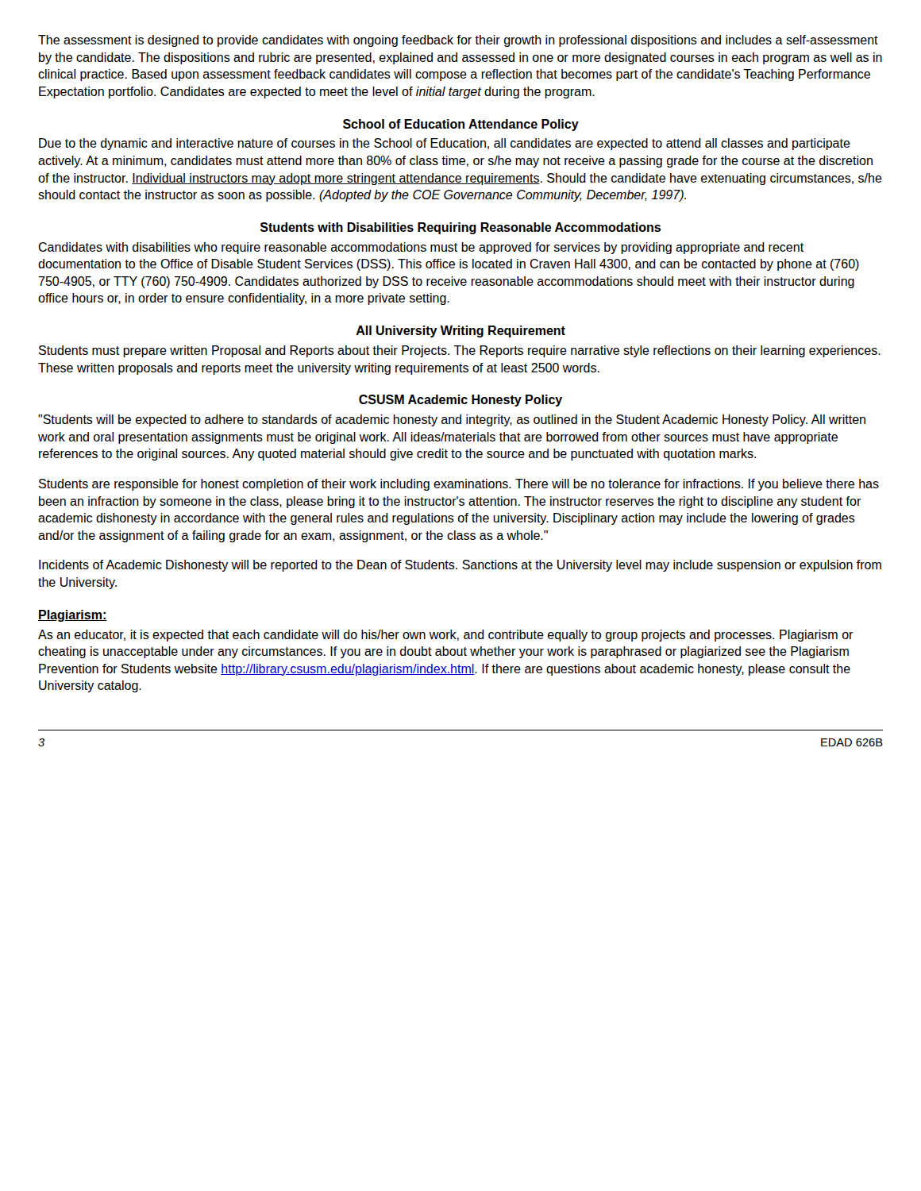The assessment is designed to provide candidates with ongoing feedback for their growth in professional dispositions and includes a self-assessment by the candidate. The dispositions and rubric are presented, explained and assessed in one or more designated courses in each program as well as in clinical practice. Based upon assessment feedback candidates will compose a reflection that becomes part of the candidate's Teaching Performance Expectation portfolio. Candidates are expected to meet the level of initial target during the program.
School of Education Attendance Policy
Due to the dynamic and interactive nature of courses in the School of Education, all candidates are expected to attend all classes and participate actively. At a minimum, candidates must attend more than 80% of class time, or s/he may not receive a passing grade for the course at the discretion of the instructor. Individual instructors may adopt more stringent attendance requirements. Should the candidate have extenuating circumstances, s/he should contact the instructor as soon as possible. (Adopted by the COE Governance Community, December, 1997).
Students with Disabilities Requiring Reasonable Accommodations
Candidates with disabilities who require reasonable accommodations must be approved for services by providing appropriate and recent documentation to the Office of Disable Student Services (DSS). This office is located in Craven Hall 4300, and can be contacted by phone at (760) 750-4905, or TTY (760) 750-4909. Candidates authorized by DSS to receive reasonable accommodations should meet with their instructor during office hours or, in order to ensure confidentiality, in a more private setting.
All University Writing Requirement
Students must prepare written Proposal and Reports about their Projects. The Reports require narrative style reflections on their learning experiences. These written proposals and reports meet the university writing requirements of at least 2500 words.
CSUSM Academic Honesty Policy
"Students will be expected to adhere to standards of academic honesty and integrity, as outlined in the Student Academic Honesty Policy. All written work and oral presentation assignments must be original work. All ideas/materials that are borrowed from other sources must have appropriate references to the original sources. Any quoted material should give credit to the source and be punctuated with quotation marks.
Students are responsible for honest completion of their work including examinations. There will be no tolerance for infractions. If you believe there has been an infraction by someone in the class, please bring it to the instructor's attention. The instructor reserves the right to discipline any student for academic dishonesty in accordance with the general rules and regulations of the university. Disciplinary action may include the lowering of grades and/or the assignment of a failing grade for an exam, assignment, or the class as a whole."
Incidents of Academic Dishonesty will be reported to the Dean of Students. Sanctions at the University level may include suspension or expulsion from the University.
Plagiarism:
As an educator, it is expected that each candidate will do his/her own work, and contribute equally to group projects and processes. Plagiarism or cheating is unacceptable under any circumstances. If you are in doubt about whether your work is paraphrased or plagiarized see the Plagiarism Prevention for Students website http://library.csusm.edu/plagiarism/index.html. If there are questions about academic honesty, please consult the University catalog.
3 EDAD 626B